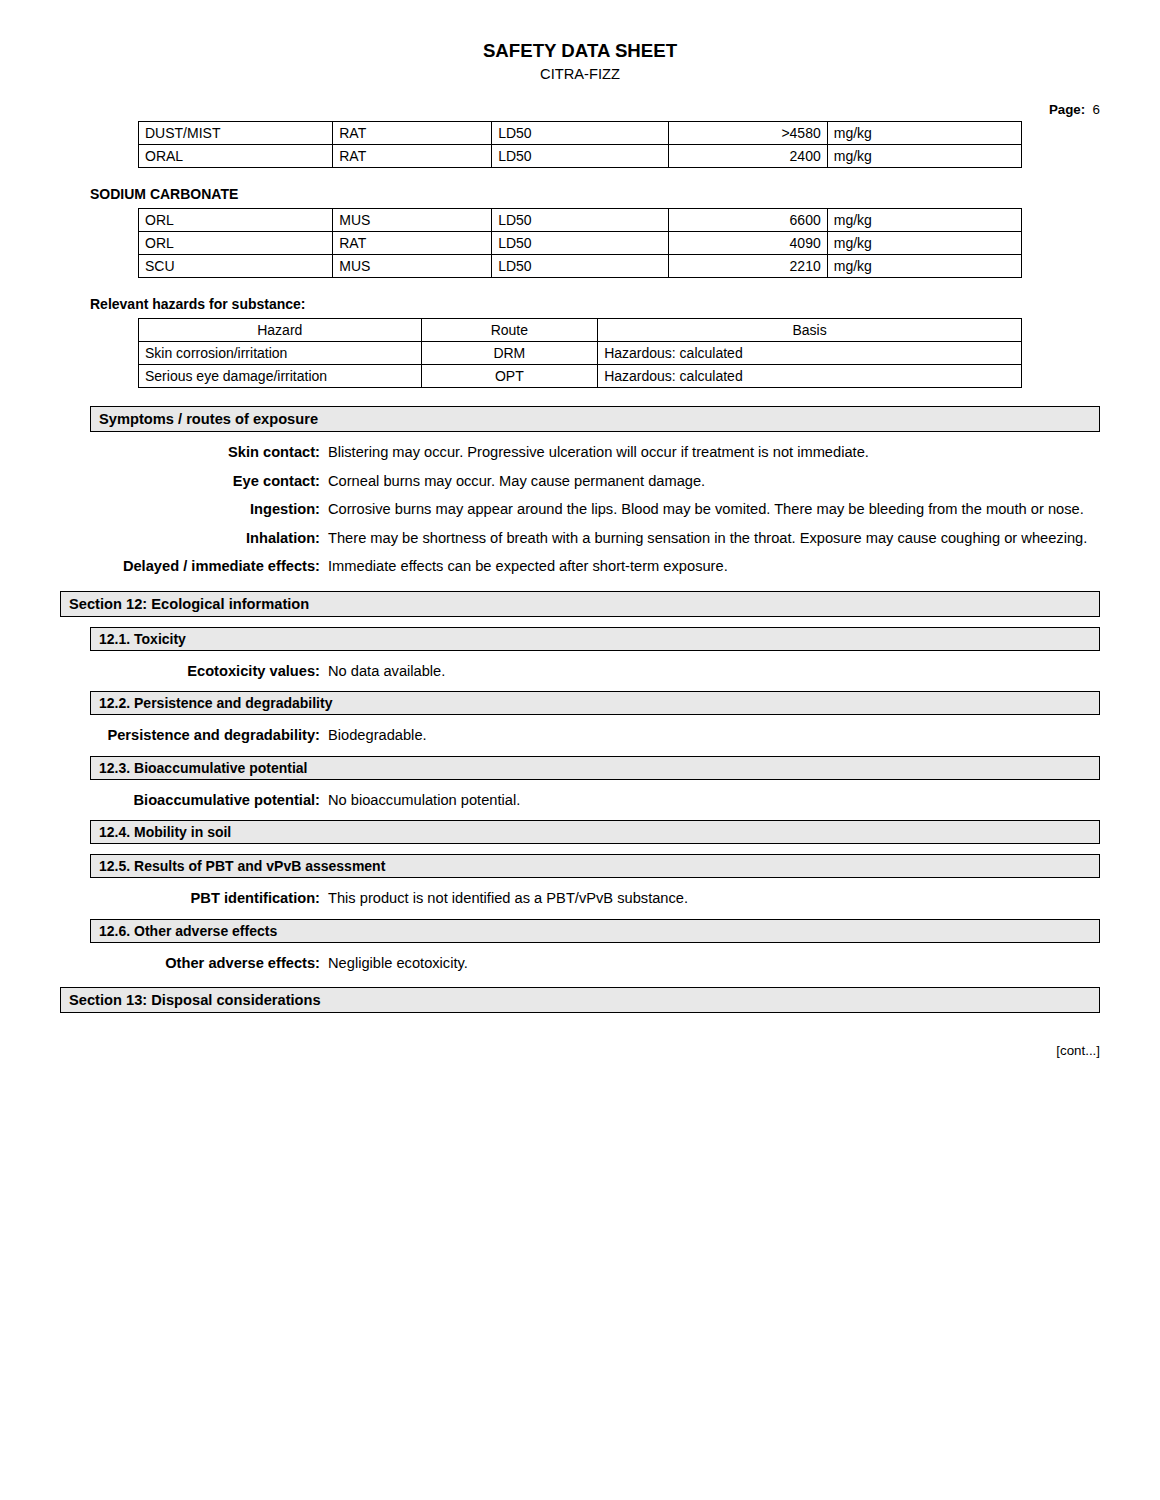SAFETY DATA SHEET
CITRA-FIZZ
Page: 6
| DUST/MIST | RAT | LD50 | >4580 | mg/kg |
| ORAL | RAT | LD50 | 2400 | mg/kg |
SODIUM CARBONATE
| ORL | MUS | LD50 | 6600 | mg/kg |
| ORL | RAT | LD50 | 4090 | mg/kg |
| SCU | MUS | LD50 | 2210 | mg/kg |
Relevant hazards for substance:
| Hazard | Route | Basis |
| --- | --- | --- |
| Skin corrosion/irritation | DRM | Hazardous: calculated |
| Serious eye damage/irritation | OPT | Hazardous: calculated |
Symptoms / routes of exposure
Skin contact:
Blistering may occur. Progressive ulceration will occur if treatment is not immediate.
Eye contact:
Corneal burns may occur. May cause permanent damage.
Ingestion:
Corrosive burns may appear around the lips. Blood may be vomited. There may be bleeding from the mouth or nose.
Inhalation:
There may be shortness of breath with a burning sensation in the throat. Exposure may cause coughing or wheezing.
Delayed / immediate effects:
Immediate effects can be expected after short-term exposure.
Section 12: Ecological information
12.1. Toxicity
Ecotoxicity values:
No data available.
12.2. Persistence and degradability
Persistence and degradability:
Biodegradable.
12.3. Bioaccumulative potential
Bioaccumulative potential:
No bioaccumulation potential.
12.4. Mobility in soil
12.5. Results of PBT and vPvB assessment
PBT identification:
This product is not identified as a PBT/vPvB substance.
12.6. Other adverse effects
Other adverse effects:
Negligible ecotoxicity.
Section 13: Disposal considerations
[cont...]